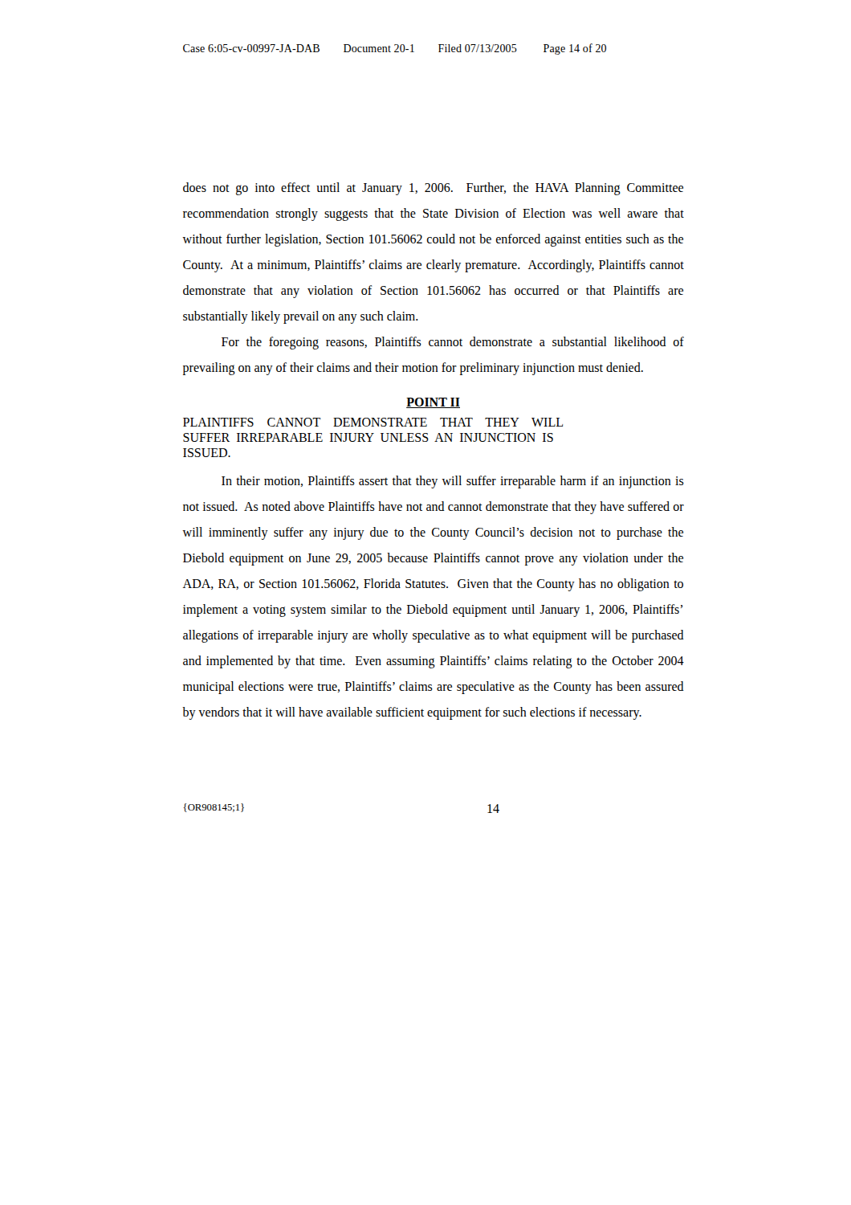Case 6:05-cv-00997-JA-DAB Document 20-1 Filed 07/13/2005 Page 14 of 20
does not go into effect until at January 1, 2006. Further, the HAVA Planning Committee recommendation strongly suggests that the State Division of Election was well aware that without further legislation, Section 101.56062 could not be enforced against entities such as the County. At a minimum, Plaintiffs’ claims are clearly premature. Accordingly, Plaintiffs cannot demonstrate that any violation of Section 101.56062 has occurred or that Plaintiffs are substantially likely prevail on any such claim.
For the foregoing reasons, Plaintiffs cannot demonstrate a substantial likelihood of prevailing on any of their claims and their motion for preliminary injunction must denied.
POINT II
PLAINTIFFS CANNOT DEMONSTRATE THAT THEY WILL SUFFER IRREPARABLE INJURY UNLESS AN INJUNCTION IS ISSUED.
In their motion, Plaintiffs assert that they will suffer irreparable harm if an injunction is not issued. As noted above Plaintiffs have not and cannot demonstrate that they have suffered or will imminently suffer any injury due to the County Council’s decision not to purchase the Diebold equipment on June 29, 2005 because Plaintiffs cannot prove any violation under the ADA, RA, or Section 101.56062, Florida Statutes. Given that the County has no obligation to implement a voting system similar to the Diebold equipment until January 1, 2006, Plaintiffs’ allegations of irreparable injury are wholly speculative as to what equipment will be purchased and implemented by that time. Even assuming Plaintiffs’ claims relating to the October 2004 municipal elections were true, Plaintiffs’ claims are speculative as the County has been assured by vendors that it will have available sufficient equipment for such elections if necessary.
{OR908145;1}
14